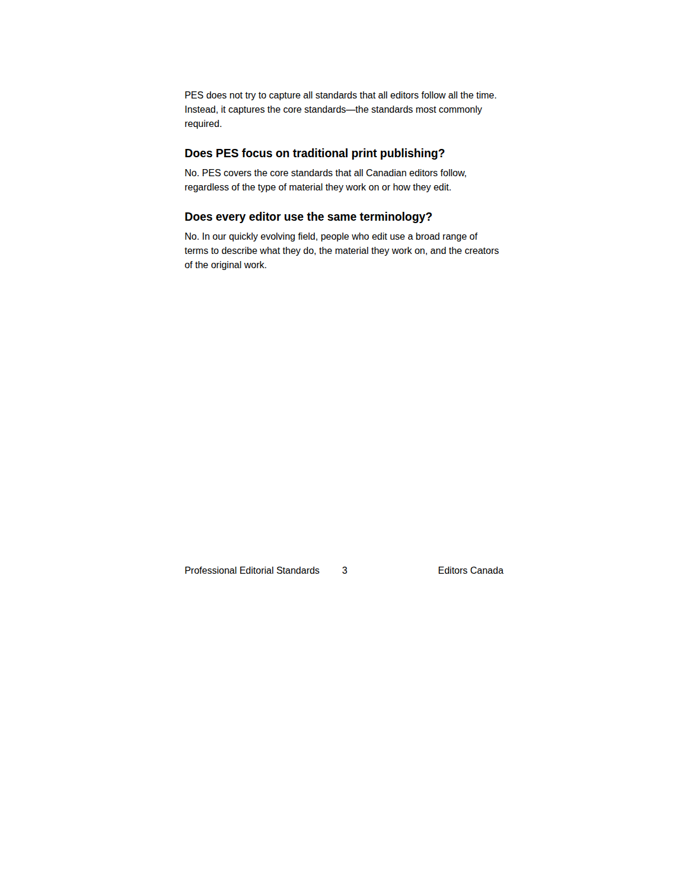PES does not try to capture all standards that all editors follow all the time. Instead, it captures the core standards—the standards most commonly required.
Does PES focus on traditional print publishing?
No. PES covers the core standards that all Canadian editors follow, regardless of the type of material they work on or how they edit.
Does every editor use the same terminology?
No. In our quickly evolving field, people who edit use a broad range of terms to describe what they do, the material they work on, and the creators of the original work.
Professional Editorial Standards
3
Editors Canada